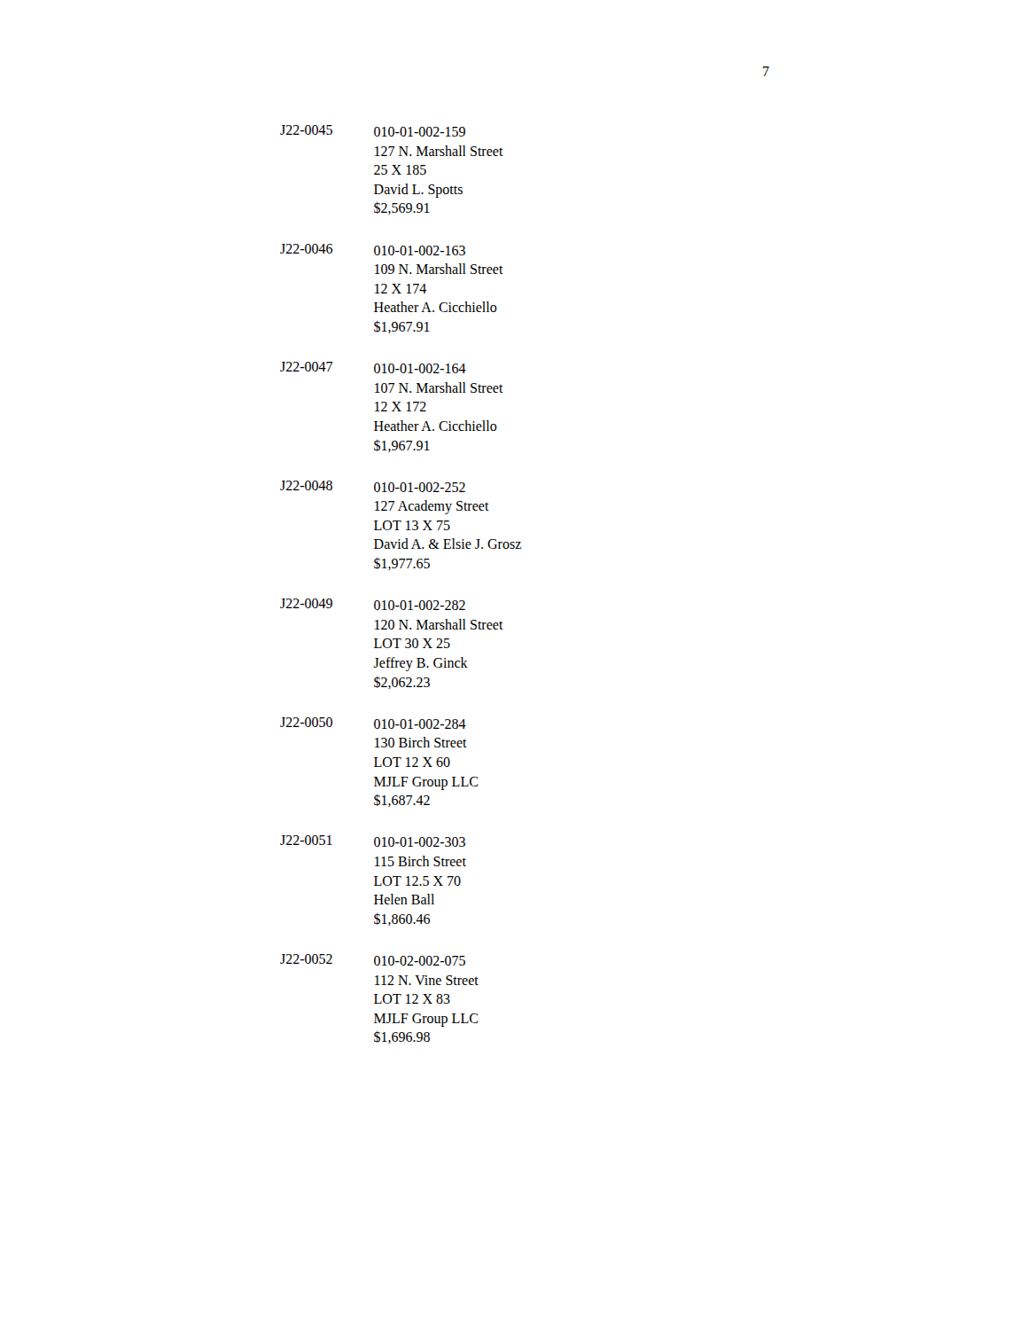7
J22-0045
010-01-002-159
127 N. Marshall Street
25 X 185
David L. Spotts
$2,569.91
J22-0046
010-01-002-163
109 N. Marshall Street
12 X 174
Heather A. Cicchiello
$1,967.91
J22-0047
010-01-002-164
107 N. Marshall Street
12 X 172
Heather A. Cicchiello
$1,967.91
J22-0048
010-01-002-252
127 Academy Street
LOT 13 X 75
David A. & Elsie J. Grosz
$1,977.65
J22-0049
010-01-002-282
120 N. Marshall Street
LOT 30 X 25
Jeffrey B. Ginck
$2,062.23
J22-0050
010-01-002-284
130 Birch Street
LOT 12 X 60
MJLF Group LLC
$1,687.42
J22-0051
010-01-002-303
115 Birch Street
LOT 12.5 X 70
Helen Ball
$1,860.46
J22-0052
010-02-002-075
112 N. Vine Street
LOT 12 X 83
MJLF Group LLC
$1,696.98